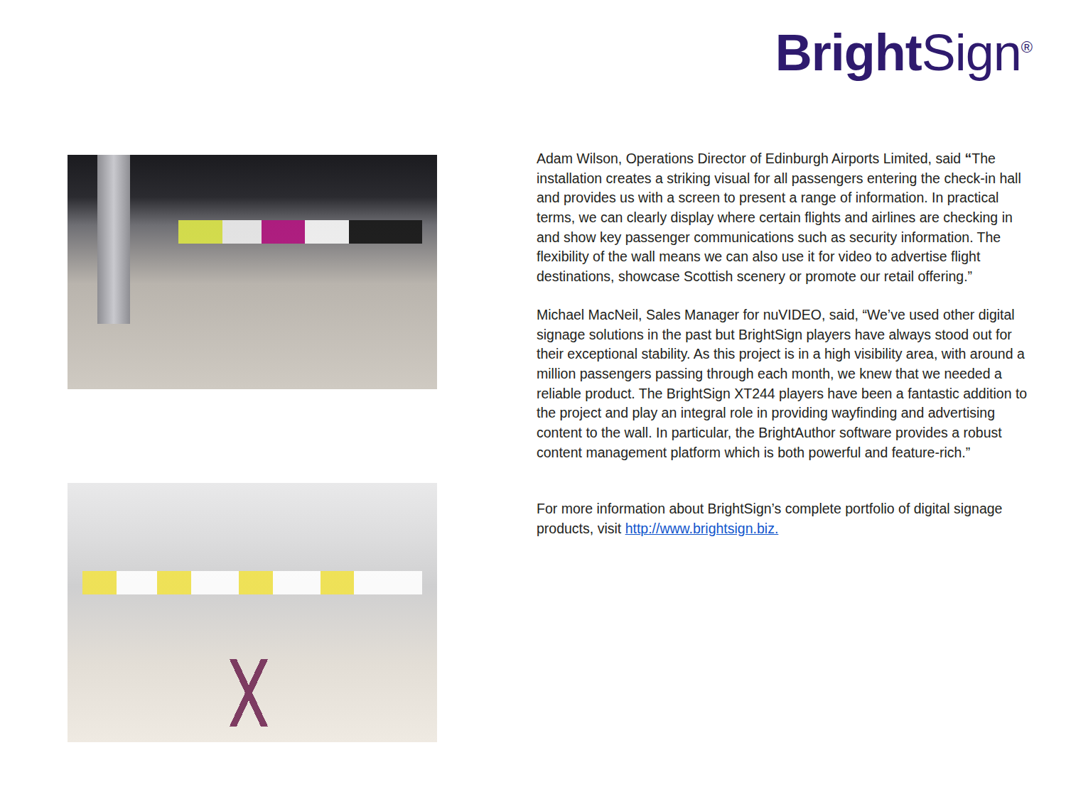Bright Sign®
Adam Wilson, Operations Director of Edinburgh Airports Limited, said “The installation creates a striking visual for all passengers entering the check-in hall and provides us with a screen to present a range of information. In practical terms, we can clearly display where certain flights and airlines are checking in and show key passenger communications such as security information. The flexibility of the wall means we can also use it for video to advertise flight destinations, showcase Scottish scenery or promote our retail offering.”
Michael MacNeil, Sales Manager for nuVIDEO, said, “We’ve used other digital signage solutions in the past but BrightSign players have always stood out for their exceptional stability. As this project is in a high visibility area, with around a million passengers passing through each month, we knew that we needed a reliable product. The BrightSign XT244 players have been a fantastic addition to the project and play an integral role in providing wayfinding and advertising content to the wall. In particular, the BrightAuthor software provides a robust content management platform which is both powerful and feature-rich.”
For more information about BrightSign’s complete portfolio of digital signage products, visit http://www.brightsign.biz.